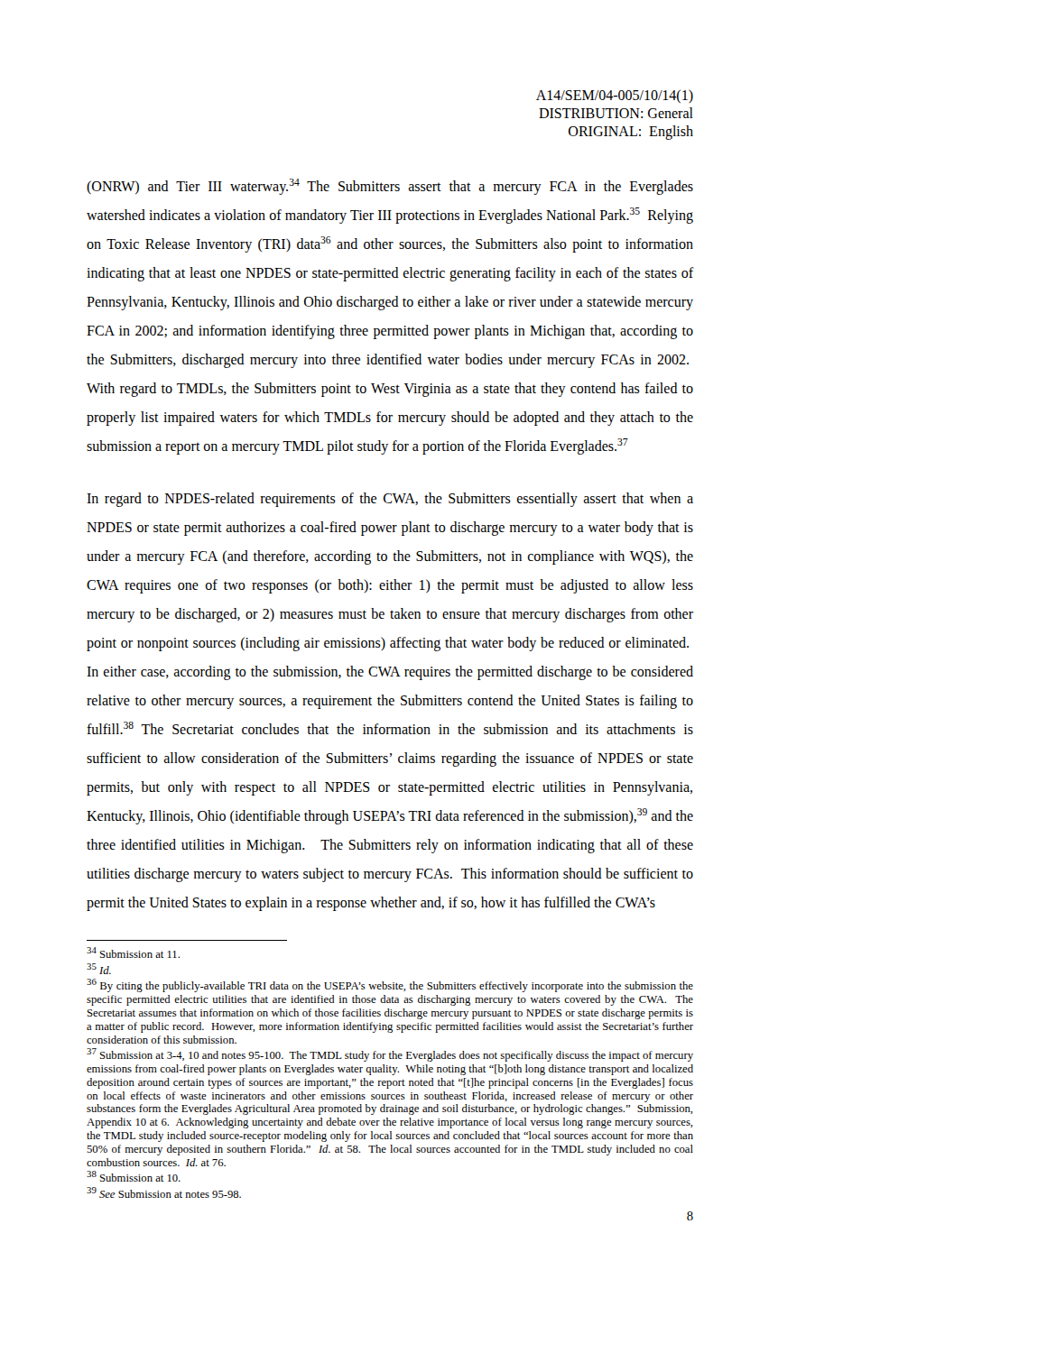A14/SEM/04-005/10/14(1)
DISTRIBUTION: General
ORIGINAL: English
(ONRW) and Tier III waterway.34 The Submitters assert that a mercury FCA in the Everglades watershed indicates a violation of mandatory Tier III protections in Everglades National Park.35 Relying on Toxic Release Inventory (TRI) data36 and other sources, the Submitters also point to information indicating that at least one NPDES or state-permitted electric generating facility in each of the states of Pennsylvania, Kentucky, Illinois and Ohio discharged to either a lake or river under a statewide mercury FCA in 2002; and information identifying three permitted power plants in Michigan that, according to the Submitters, discharged mercury into three identified water bodies under mercury FCAs in 2002. With regard to TMDLs, the Submitters point to West Virginia as a state that they contend has failed to properly list impaired waters for which TMDLs for mercury should be adopted and they attach to the submission a report on a mercury TMDL pilot study for a portion of the Florida Everglades.37
In regard to NPDES-related requirements of the CWA, the Submitters essentially assert that when a NPDES or state permit authorizes a coal-fired power plant to discharge mercury to a water body that is under a mercury FCA (and therefore, according to the Submitters, not in compliance with WQS), the CWA requires one of two responses (or both): either 1) the permit must be adjusted to allow less mercury to be discharged, or 2) measures must be taken to ensure that mercury discharges from other point or nonpoint sources (including air emissions) affecting that water body be reduced or eliminated. In either case, according to the submission, the CWA requires the permitted discharge to be considered relative to other mercury sources, a requirement the Submitters contend the United States is failing to fulfill.38 The Secretariat concludes that the information in the submission and its attachments is sufficient to allow consideration of the Submitters’ claims regarding the issuance of NPDES or state permits, but only with respect to all NPDES or state-permitted electric utilities in Pennsylvania, Kentucky, Illinois, Ohio (identifiable through USEPA’s TRI data referenced in the submission),39 and the three identified utilities in Michigan. The Submitters rely on information indicating that all of these utilities discharge mercury to waters subject to mercury FCAs. This information should be sufficient to permit the United States to explain in a response whether and, if so, how it has fulfilled the CWA’s
34 Submission at 11.
35 Id.
36 By citing the publicly-available TRI data on the USEPA’s website, the Submitters effectively incorporate into the submission the specific permitted electric utilities that are identified in those data as discharging mercury to waters covered by the CWA. The Secretariat assumes that information on which of those facilities discharge mercury pursuant to NPDES or state discharge permits is a matter of public record. However, more information identifying specific permitted facilities would assist the Secretariat’s further consideration of this submission.
37 Submission at 3-4, 10 and notes 95-100. The TMDL study for the Everglades does not specifically discuss the impact of mercury emissions from coal-fired power plants on Everglades water quality. While noting that “[b]oth long distance transport and localized deposition around certain types of sources are important,” the report noted that “[t]he principal concerns [in the Everglades] focus on local effects of waste incinerators and other emissions sources in southeast Florida, increased release of mercury or other substances form the Everglades Agricultural Area promoted by drainage and soil disturbance, or hydrologic changes.” Submission, Appendix 10 at 6. Acknowledging uncertainty and debate over the relative importance of local versus long range mercury sources, the TMDL study included source-receptor modeling only for local sources and concluded that “local sources account for more than 50% of mercury deposited in southern Florida.” Id. at 58. The local sources accounted for in the TMDL study included no coal combustion sources. Id. at 76.
38 Submission at 10.
39 See Submission at notes 95-98.
8